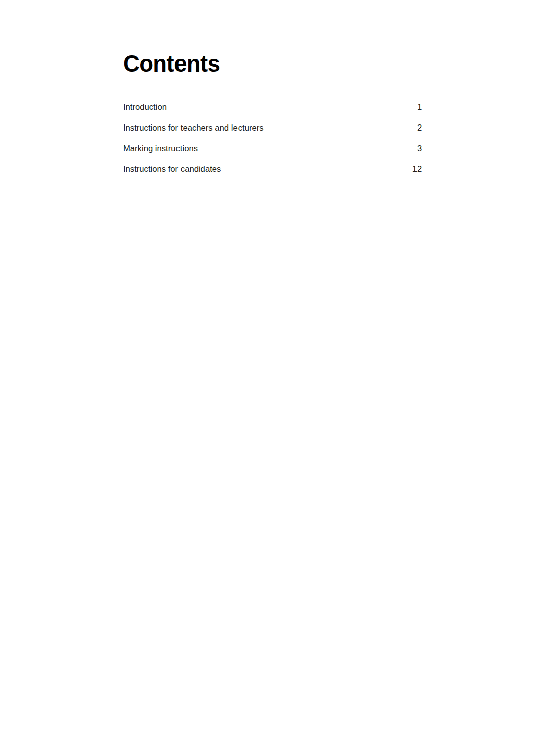Contents
| Introduction | 1 |
| Instructions for teachers and lecturers | 2 |
| Marking instructions | 3 |
| Instructions for candidates | 12 |